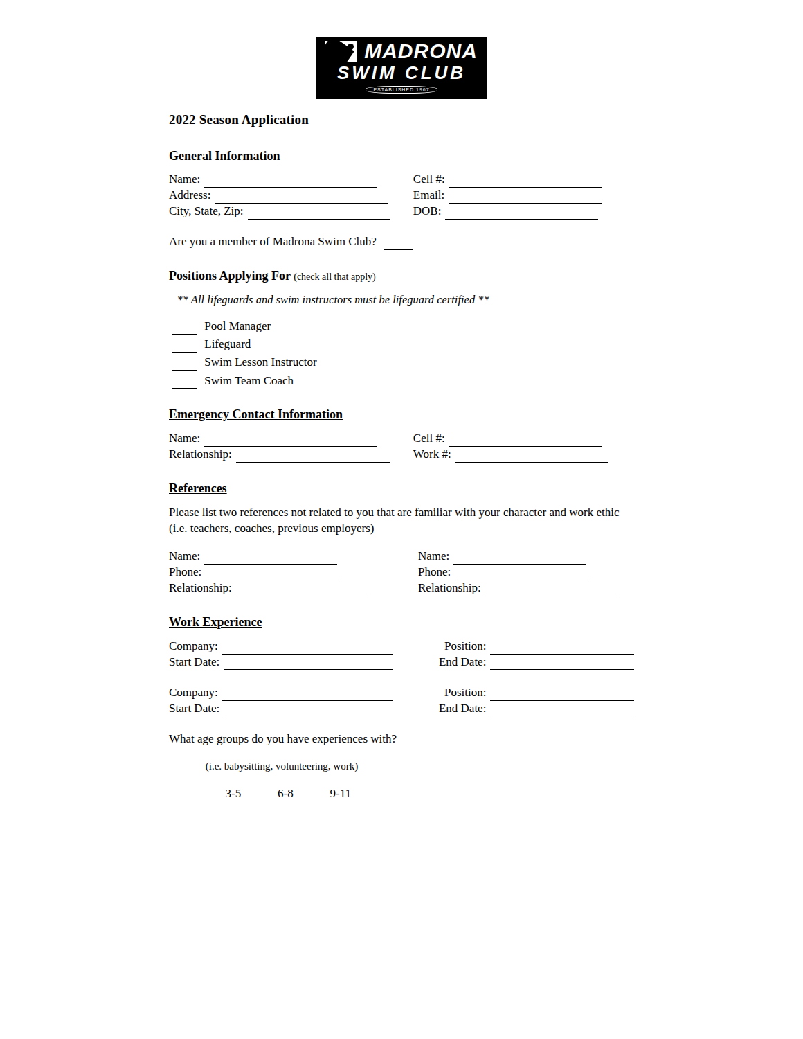MADRONA
SWIM CLUB
ESTABLISHED 1967
2022 Season Application
General Information
Name:
Address:
City, State, Zip:
Cell #:
Email:
DOB:
Are you a member of Madrona Swim Club?
Positions Applying For (check all that apply)
** All lifeguards and swim instructors must be lifeguard certified **
Pool Manager
Lifeguard
Swim Lesson Instructor
Swim Team Coach
Emergency Contact Information
Name:
Relationship:
Cell #:
Work #:
References
Please list two references not related to you that are familiar with your character and work ethic (i.e. teachers, coaches, previous employers)
Name:
Phone:
Relationship:
Name:
Phone:
Relationship:
Work Experience
Company:
Start Date:
Position:
End Date:
Company:
Start Date:
Position:
End Date:
What age groups do you have experiences with?
(i.e. babysitting, volunteering, work)
3-5 6-8 9-11